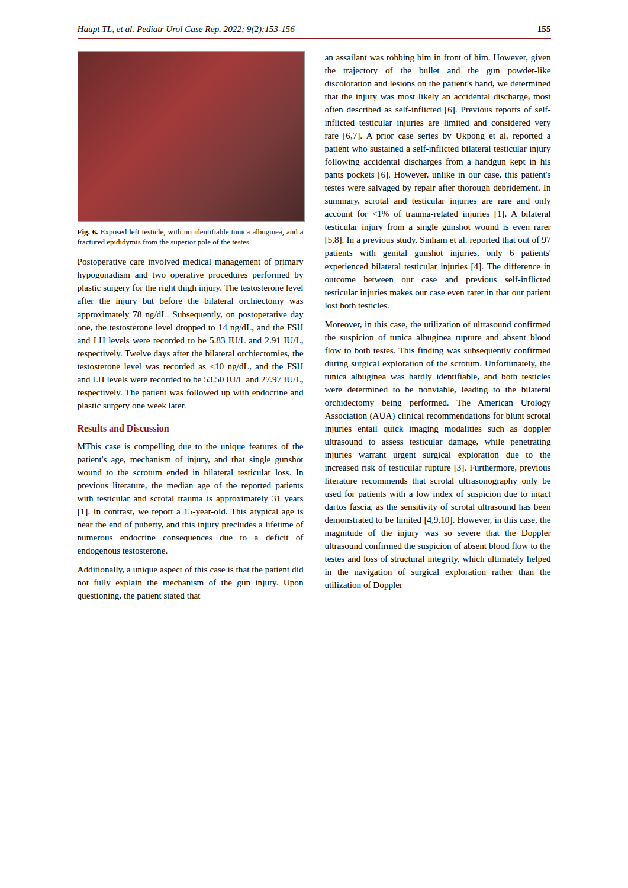Haupt TL, et al. Pediatr Urol Case Rep. 2022; 9(2):153-156 155
Fig. 6. Exposed left testicle, with no identifiable tunica albuginea, and a fractured epididymis from the superior pole of the testes.
Postoperative care involved medical management of primary hypogonadism and two operative procedures performed by plastic surgery for the right thigh injury. The testosterone level after the injury but before the bilateral orchiectomy was approximately 78 ng/dL. Subsequently, on postoperative day one, the testosterone level dropped to 14 ng/dL, and the FSH and LH levels were recorded to be 5.83 IU/L and 2.91 IU/L, respectively. Twelve days after the bilateral orchiectomies, the testosterone level was recorded as <10 ng/dL, and the FSH and LH levels were recorded to be 53.50 IU/L and 27.97 IU/L, respectively. The patient was followed up with endocrine and plastic surgery one week later.
Results and Discussion
MThis case is compelling due to the unique features of the patient's age, mechanism of injury, and that single gunshot wound to the scrotum ended in bilateral testicular loss. In previous literature, the median age of the reported patients with testicular and scrotal trauma is approximately 31 years [1]. In contrast, we report a 15-year-old. This atypical age is near the end of puberty, and this injury precludes a lifetime of numerous endocrine consequences due to a deficit of endogenous testosterone.
Additionally, a unique aspect of this case is that the patient did not fully explain the mechanism of the gun injury. Upon questioning, the patient stated that
an assailant was robbing him in front of him. However, given the trajectory of the bullet and the gun powder-like discoloration and lesions on the patient's hand, we determined that the injury was most likely an accidental discharge, most often described as self-inflicted [6]. Previous reports of self-inflicted testicular injuries are limited and considered very rare [6,7]. A prior case series by Ukpong et al. reported a patient who sustained a self-inflicted bilateral testicular injury following accidental discharges from a handgun kept in his pants pockets [6]. However, unlike in our case, this patient's testes were salvaged by repair after thorough debridement. In summary, scrotal and testicular injuries are rare and only account for <1% of trauma-related injuries [1]. A bilateral testicular injury from a single gunshot wound is even rarer [5,8]. In a previous study, Sinham et al. reported that out of 97 patients with genital gunshot injuries, only 6 patients' experienced bilateral testicular injuries [4]. The difference in outcome between our case and previous self-inflicted testicular injuries makes our case even rarer in that our patient lost both testicles.
Moreover, in this case, the utilization of ultrasound confirmed the suspicion of tunica albuginea rupture and absent blood flow to both testes. This finding was subsequently confirmed during surgical exploration of the scrotum. Unfortunately, the tunica albuginea was hardly identifiable, and both testicles were determined to be nonviable, leading to the bilateral orchidectomy being performed. The American Urology Association (AUA) clinical recommendations for blunt scrotal injuries entail quick imaging modalities such as doppler ultrasound to assess testicular damage, while penetrating injuries warrant urgent surgical exploration due to the increased risk of testicular rupture [3]. Furthermore, previous literature recommends that scrotal ultrasonography only be used for patients with a low index of suspicion due to intact dartos fascia, as the sensitivity of scrotal ultrasound has been demonstrated to be limited [4,9,10]. However, in this case, the magnitude of the injury was so severe that the Doppler ultrasound confirmed the suspicion of absent blood flow to the testes and loss of structural integrity, which ultimately helped in the navigation of surgical exploration rather than the utilization of Doppler